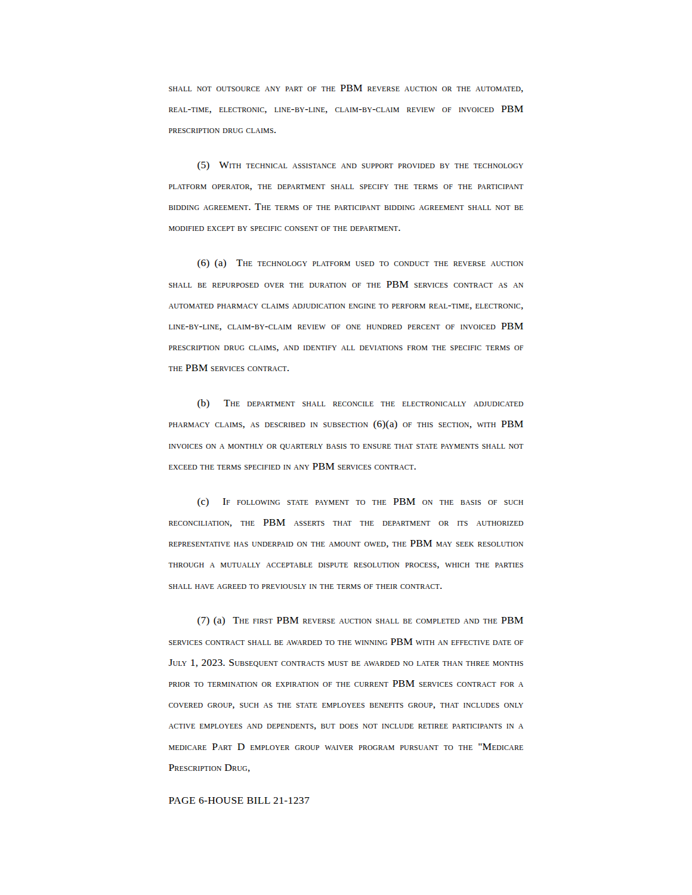shall not outsource any part of the PBM reverse auction or the automated, real-time, electronic, line-by-line, claim-by-claim review of invoiced PBM prescription drug claims.
(5) With technical assistance and support provided by the technology platform operator, the department shall specify the terms of the participant bidding agreement. The terms of the participant bidding agreement shall not be modified except by specific consent of the department.
(6) (a) The technology platform used to conduct the reverse auction shall be repurposed over the duration of the PBM services contract as an automated pharmacy claims adjudication engine to perform real-time, electronic, line-by-line, claim-by-claim review of one hundred percent of invoiced PBM prescription drug claims, and identify all deviations from the specific terms of the PBM services contract.
(b) The department shall reconcile the electronically adjudicated pharmacy claims, as described in subsection (6)(a) of this section, with PBM invoices on a monthly or quarterly basis to ensure that state payments shall not exceed the terms specified in any PBM services contract.
(c) If following state payment to the PBM on the basis of such reconciliation, the PBM asserts that the department or its authorized representative has underpaid on the amount owed, the PBM may seek resolution through a mutually acceptable dispute resolution process, which the parties shall have agreed to previously in the terms of their contract.
(7) (a) The first PBM reverse auction shall be completed and the PBM services contract shall be awarded to the winning PBM with an effective date of July 1, 2023. Subsequent contracts must be awarded no later than three months prior to termination or expiration of the current PBM services contract for a covered group, such as the state employees benefits group, that includes only active employees and dependents, but does not include retiree participants in a medicare Part D employer group waiver program pursuant to the "Medicare Prescription Drug,
PAGE 6-HOUSE BILL 21-1237